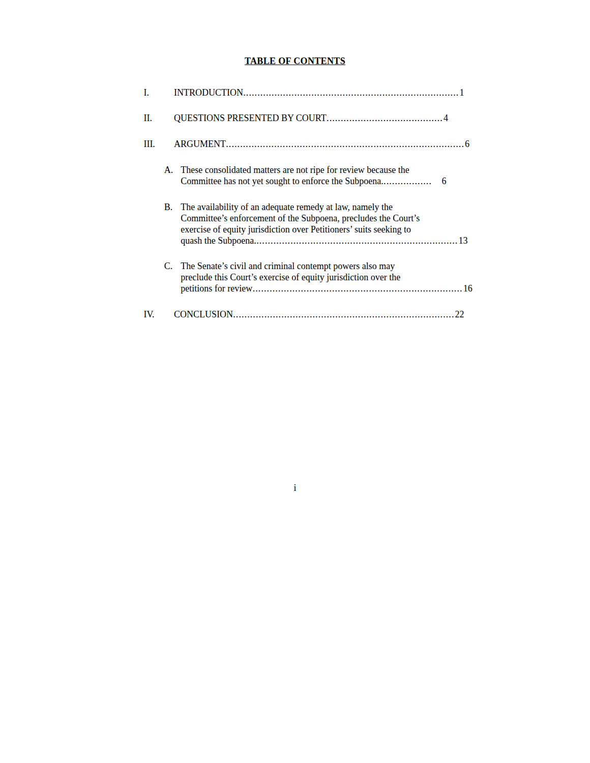TABLE OF CONTENTS
I.
INTRODUCTION ............................................................................ 1
II.
QUESTIONS PRESENTED BY COURT ......................................... 4
III.
ARGUMENT .................................................................................... 6
A.
These consolidated matters are not ripe for review because the
Committee has not yet sought to enforce the Subpoena. ................. 6
B.
The availability of an adequate remedy at law, namely the Committee’s enforcement of the Subpoena, precludes the Court’s exercise of equity jurisdiction over Petitioners’ suits seeking to
quash the Subpoena. ....................................................................... 13
C.
The Senate’s civil and criminal contempt powers also may preclude this Court’s exercise of equity jurisdiction over the
petitions for review .......................................................................... 16
IV.
CONCLUSION .............................................................................. 22
i